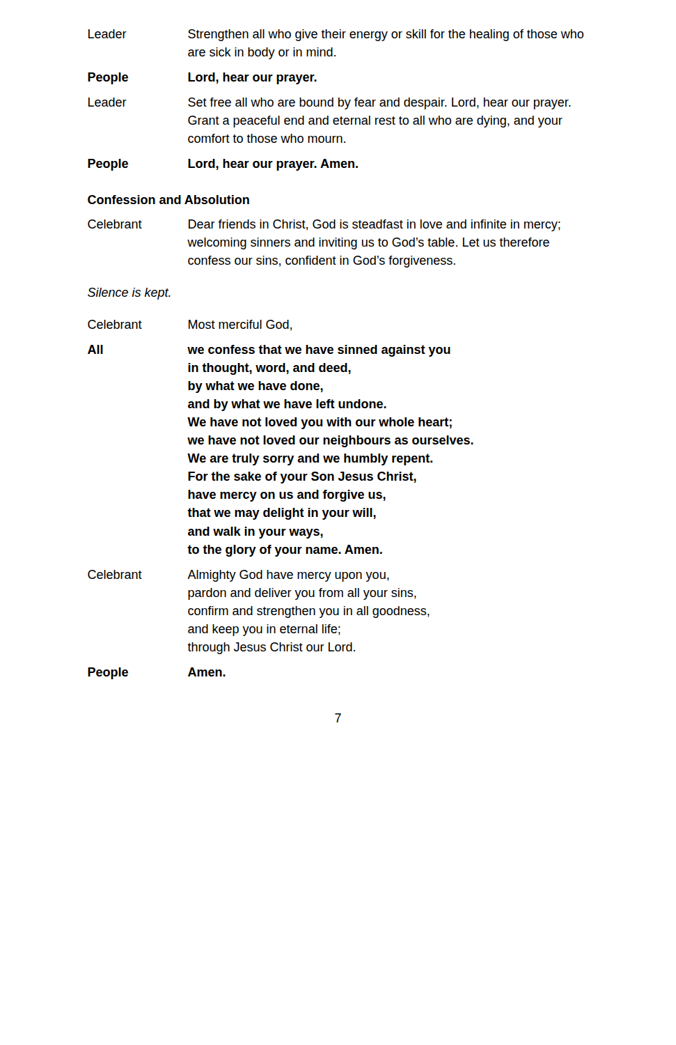Leader
Strengthen all who give their energy or skill for the healing of those who are sick in body or in mind.
People
Lord, hear our prayer.
Leader
Set free all who are bound by fear and despair. Lord, hear our prayer. Grant a peaceful end and eternal rest to all who are dying, and your comfort to those who mourn.
People
Lord, hear our prayer. Amen.
Confession and Absolution
Celebrant
Dear friends in Christ, God is steadfast in love and infinite in mercy; welcoming sinners and inviting us to God’s table. Let us therefore confess our sins, confident in God’s forgiveness.
Silence is kept.
Celebrant
Most merciful God,
All
we confess that we have sinned against you
in thought, word, and deed,
by what we have done,
and by what we have left undone.
We have not loved you with our whole heart;
we have not loved our neighbours as ourselves.
We are truly sorry and we humbly repent.
For the sake of your Son Jesus Christ,
have mercy on us and forgive us,
that we may delight in your will,
and walk in your ways,
to the glory of your name. Amen.
Celebrant
Almighty God have mercy upon you,
pardon and deliver you from all your sins,
confirm and strengthen you in all goodness,
and keep you in eternal life;
through Jesus Christ our Lord.
People
Amen.
7